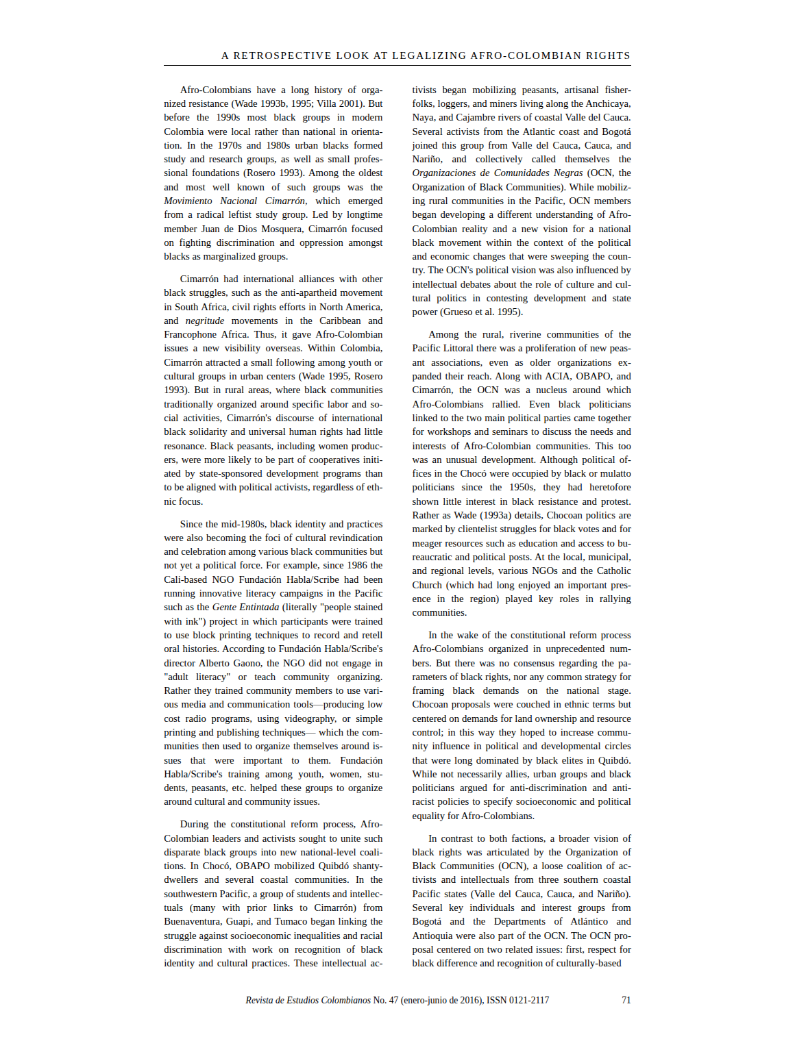A Retrospective Look at Legalizing Afro-Colombian Rights
Afro-Colombians have a long history of organized resistance (Wade 1993b, 1995; Villa 2001). But before the 1990s most black groups in modern Colombia were local rather than national in orientation. In the 1970s and 1980s urban blacks formed study and research groups, as well as small professional foundations (Rosero 1993). Among the oldest and most well known of such groups was the Movimiento Nacional Cimarrón, which emerged from a radical leftist study group. Led by longtime member Juan de Dios Mosquera, Cimarrón focused on fighting discrimination and oppression amongst blacks as marginalized groups.
Cimarrón had international alliances with other black struggles, such as the anti-apartheid movement in South Africa, civil rights efforts in North America, and negritude movements in the Caribbean and Francophone Africa. Thus, it gave Afro-Colombian issues a new visibility overseas. Within Colombia, Cimarrón attracted a small following among youth or cultural groups in urban centers (Wade 1995, Rosero 1993). But in rural areas, where black communities traditionally organized around specific labor and social activities, Cimarrón's discourse of international black solidarity and universal human rights had little resonance. Black peasants, including women producers, were more likely to be part of cooperatives initiated by state-sponsored development programs than to be aligned with political activists, regardless of ethnic focus.
Since the mid-1980s, black identity and practices were also becoming the foci of cultural revindication and celebration among various black communities but not yet a political force. For example, since 1986 the Cali-based NGO Fundación Habla/Scribe had been running innovative literacy campaigns in the Pacific such as the Gente Entintada (literally "people stained with ink") project in which participants were trained to use block printing techniques to record and retell oral histories. According to Fundación Habla/Scribe's director Alberto Gaono, the NGO did not engage in "adult literacy" or teach community organizing. Rather they trained community members to use various media and communication tools—producing low cost radio programs, using videography, or simple printing and publishing techniques— which the communities then used to organize themselves around issues that were important to them. Fundación Habla/Scribe's training among youth, women, students, peasants, etc. helped these groups to organize around cultural and community issues.
During the constitutional reform process, Afro-Colombian leaders and activists sought to unite such disparate black groups into new national-level coalitions. In Chocó, OBAPO mobilized Quibdó shanty-dwellers and several coastal communities. In the southwestern Pacific, a group of students and intellectuals (many with prior links to Cimarrón) from Buenaventura, Guapi, and Tumaco began linking the struggle against socioeconomic inequalities and racial discrimination with work on recognition of black identity and cultural practices. These intellectual activists began mobilizing peasants, artisanal fisherfolks, loggers, and miners living along the Anchicaya, Naya, and Cajambre rivers of coastal Valle del Cauca. Several activists from the Atlantic coast and Bogotá joined this group from Valle del Cauca, Cauca, and Nariño, and collectively called themselves the Organizaciones de Comunidades Negras (OCN, the Organization of Black Communities). While mobilizing rural communities in the Pacific, OCN members began developing a different understanding of Afro-Colombian reality and a new vision for a national black movement within the context of the political and economic changes that were sweeping the country. The OCN's political vision was also influenced by intellectual debates about the role of culture and cultural politics in contesting development and state power (Grueso et al. 1995).
Among the rural, riverine communities of the Pacific Littoral there was a proliferation of new peasant associations, even as older organizations expanded their reach. Along with ACIA, OBAPO, and Cimarrón, the OCN was a nucleus around which Afro-Colombians rallied. Even black politicians linked to the two main political parties came together for workshops and seminars to discuss the needs and interests of Afro-Colombian communities. This too was an unusual development. Although political offices in the Chocó were occupied by black or mulatto politicians since the 1950s, they had heretofore shown little interest in black resistance and protest. Rather as Wade (1993a) details, Chocoan politics are marked by clientelist struggles for black votes and for meager resources such as education and access to bureaucratic and political posts. At the local, municipal, and regional levels, various NGOs and the Catholic Church (which had long enjoyed an important presence in the region) played key roles in rallying communities.
In the wake of the constitutional reform process Afro-Colombians organized in unprecedented numbers. But there was no consensus regarding the parameters of black rights, nor any common strategy for framing black demands on the national stage. Chocoan proposals were couched in ethnic terms but centered on demands for land ownership and resource control; in this way they hoped to increase community influence in political and developmental circles that were long dominated by black elites in Quibdó. While not necessarily allies, urban groups and black politicians argued for anti-discrimination and anti-racist policies to specify socioeconomic and political equality for Afro-Colombians.
In contrast to both factions, a broader vision of black rights was articulated by the Organization of Black Communities (OCN), a loose coalition of activists and intellectuals from three southern coastal Pacific states (Valle del Cauca, Cauca, and Nariño). Several key individuals and interest groups from Bogotá and the Departments of Atlántico and Antioquia were also part of the OCN. The OCN proposal centered on two related issues: first, respect for black difference and recognition of culturally-based
Revista de Estudios Colombianos No. 47 (enero-junio de 2016), ISSN 0121-2117 71